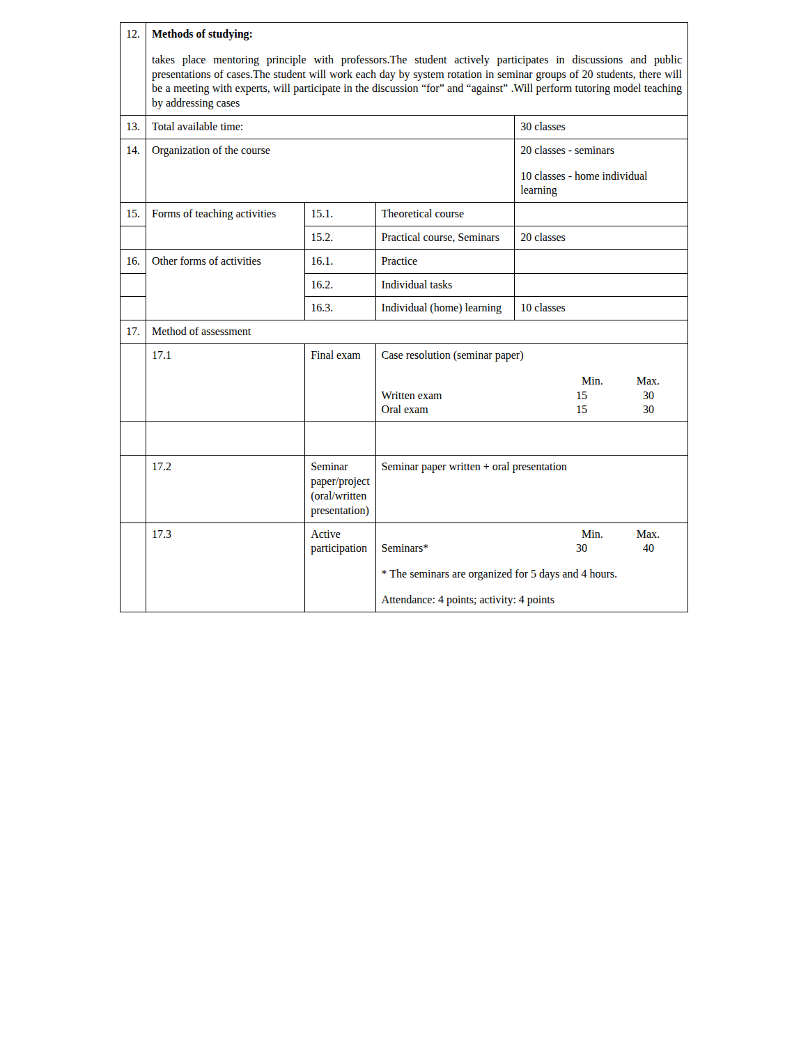| 12. | Methods of studying: takes place mentoring principle with professors.The student actively participates in discussions and public presentations of cases.The student will work each day by system rotation in seminar groups of 20 students, there will be a meeting with experts, will participate in the discussion “for” and “against” .Will perform tutoring model teaching by addressing cases |
| 13. | Total available time: | 30 classes |
| 14. | Organization of the course | 20 classes - seminars 10 classes - home individual learning |
| 15. | Forms of teaching activities | 15.1. | Theoretical course | |
| | 15.2. | Practical course, Seminars | 20 classes |
| 16. | Other forms of activities | 16.1. | Practice | |
| | 16.2. | Individual tasks | |
| | 16.3. | Individual (home) learning | 10 classes |
| 17. | Method of assessment |
| | 17.1 | Final exam | Case resolution (seminar paper) Min. Max. Written exam 15 30 Oral exam 15 30 |
| | 17.2 | Seminar paper/project (oral/written presentation) | Seminar paper written + oral presentation |
| | 17.3 | Active participation | Min. Max. Seminars* 30 40 * The seminars are organized for 5 days and 4 hours. Attendance: 4 points; activity: 4 points |